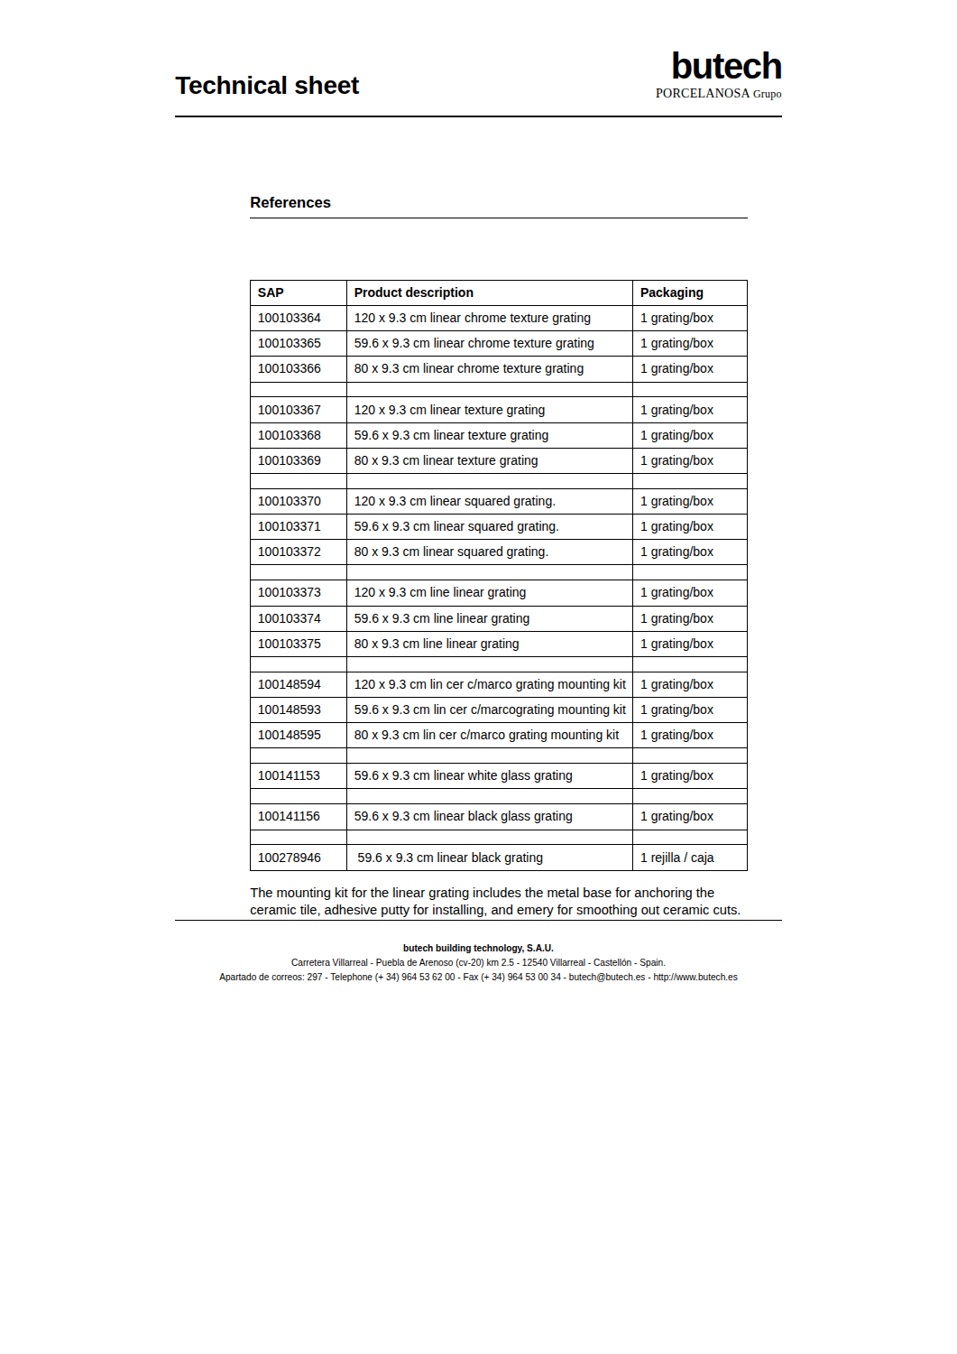Technical sheet
butech
PORCELANOSA Grupo
References
| SAP | Product description | Packaging |
| --- | --- | --- |
| 100103364 | 120 x 9.3 cm linear chrome texture grating | 1 grating/box |
| 100103365 | 59.6 x 9.3 cm linear chrome texture grating | 1 grating/box |
| 100103366 | 80 x 9.3 cm linear chrome texture grating | 1 grating/box |
| 100103367 | 120 x 9.3 cm linear texture grating | 1 grating/box |
| 100103368 | 59.6 x 9.3 cm linear texture grating | 1 grating/box |
| 100103369 | 80 x 9.3 cm linear texture grating | 1 grating/box |
| 100103370 | 120 x 9.3 cm linear squared grating. | 1 grating/box |
| 100103371 | 59.6 x 9.3 cm linear squared grating. | 1 grating/box |
| 100103372 | 80 x 9.3 cm linear squared grating. | 1 grating/box |
| 100103373 | 120 x 9.3 cm line linear grating | 1 grating/box |
| 100103374 | 59.6 x 9.3 cm line linear grating | 1 grating/box |
| 100103375 | 80 x 9.3 cm line linear grating | 1 grating/box |
| 100148594 | 120 x 9.3 cm lin cer c/marco grating mounting kit | 1 grating/box |
| 100148593 | 59.6 x 9.3 cm lin cer c/marcograting mounting kit | 1 grating/box |
| 100148595 | 80 x 9.3 cm lin cer c/marco grating mounting kit | 1 grating/box |
| 100141153 | 59.6 x 9.3 cm linear white glass grating | 1 grating/box |
| 100141156 | 59.6 x 9.3 cm linear black glass grating | 1 grating/box |
| 100278946 | 59.6 x 9.3 cm linear black grating | 1 rejilla / caja |
The mounting kit for the linear grating includes the metal base for anchoring the ceramic tile, adhesive putty for installing, and emery for smoothing out ceramic cuts.
butech building technology, S.A.U.
Carretera Villarreal - Puebla de Arenoso (cv-20) km 2.5 - 12540 Villarreal - Castellón - Spain.
Apartado de correos: 297 - Telephone (+ 34) 964 53 62 00 - Fax (+ 34) 964 53 00 34 - butech@butech.es - http://www.butech.es